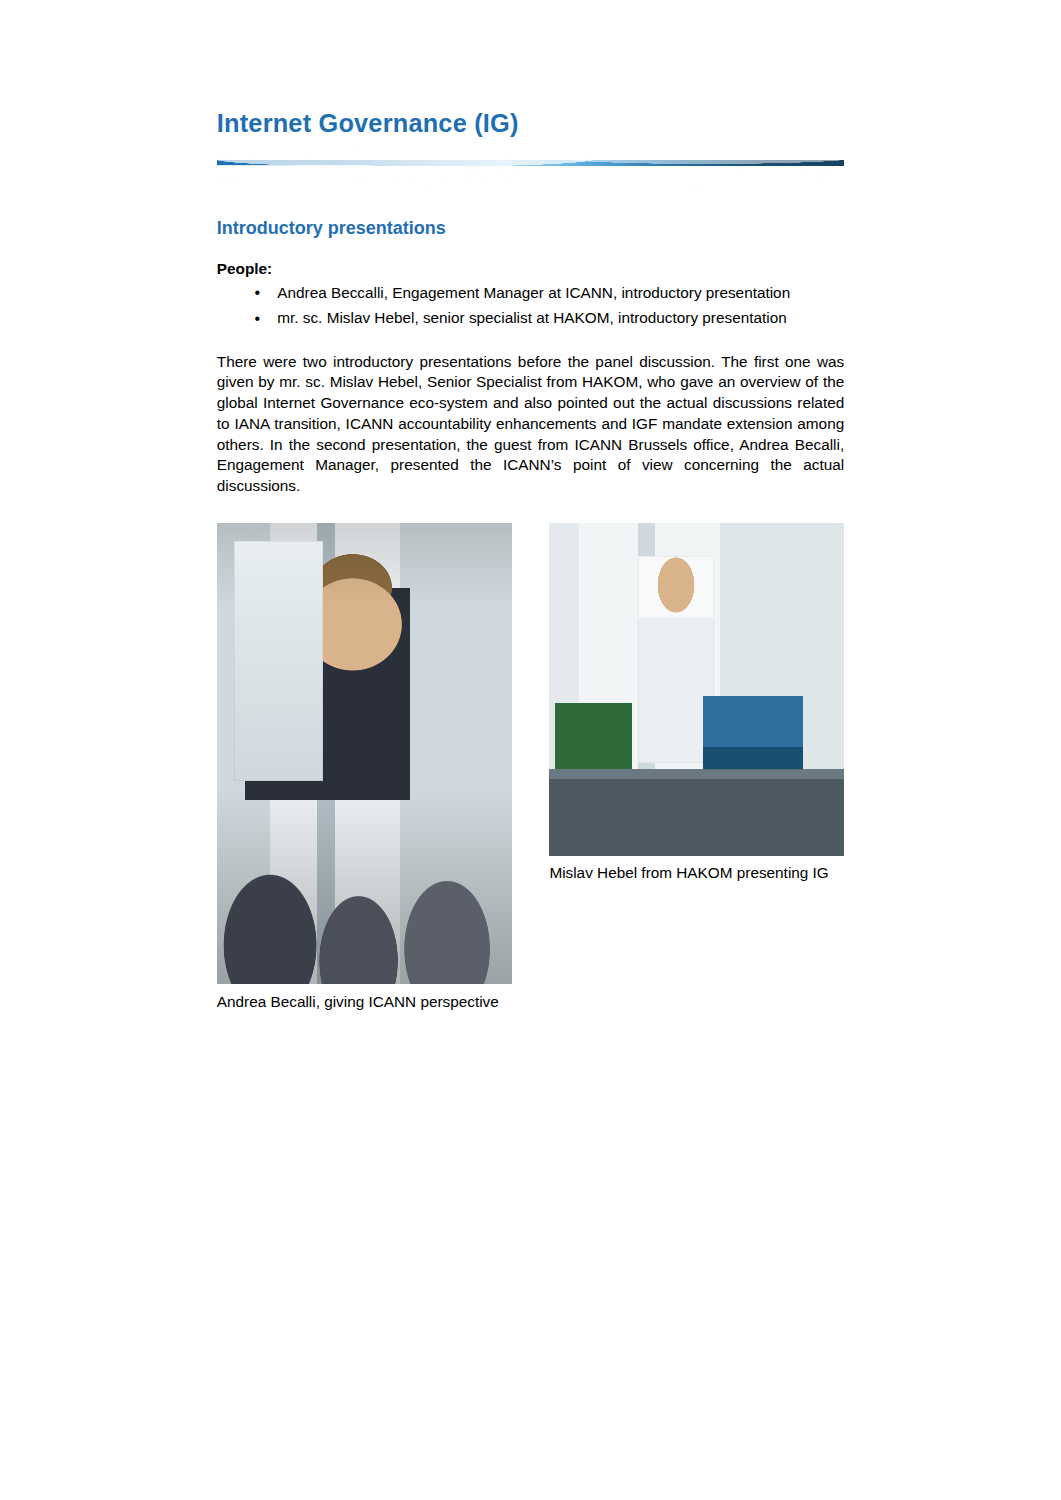Internet Governance (IG)
Introductory presentations
People:
Andrea Beccalli, Engagement Manager at ICANN, introductory presentation
mr. sc. Mislav Hebel, senior specialist at HAKOM, introductory presentation
There were two introductory presentations before the panel discussion. The first one was given by mr. sc. Mislav Hebel, Senior Specialist from HAKOM, who gave an overview of the global Internet Governance eco-system and also pointed out the actual discussions related to IANA transition, ICANN accountability enhancements and IGF mandate extension among others. In the second presentation, the guest from ICANN Brussels office, Andrea Becalli, Engagement Manager, presented the ICANN’s point of view concerning the actual discussions.
Andrea Becalli, giving ICANN perspective
Mislav Hebel from HAKOM presenting IG